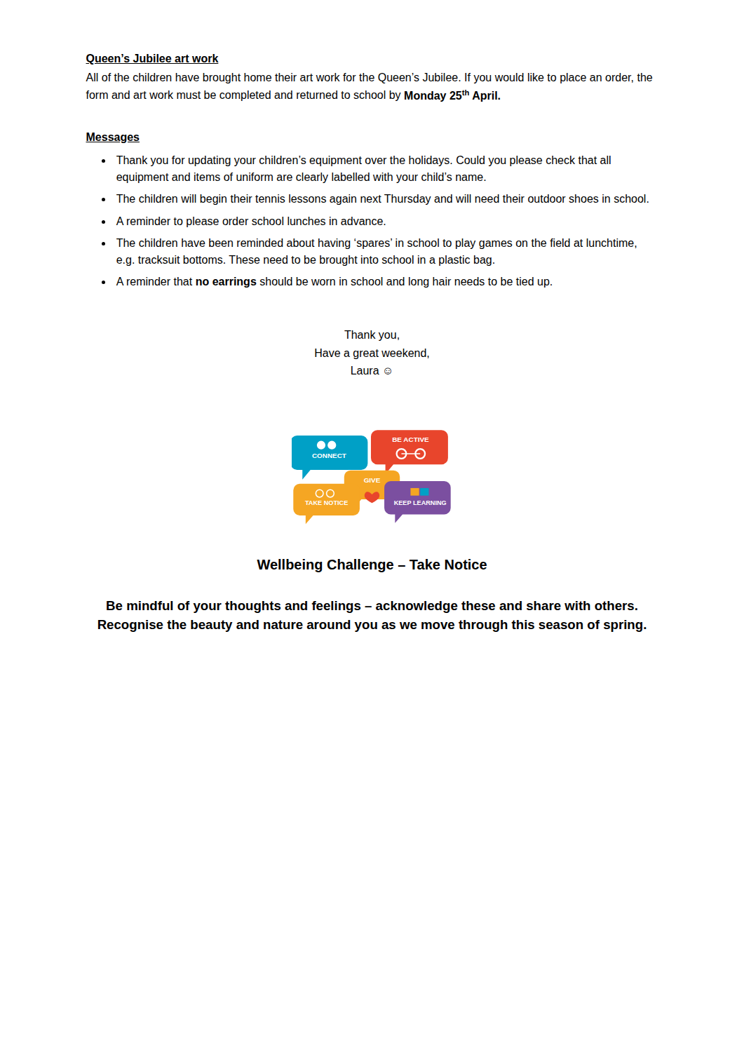Queen’s Jubilee art work
All of the children have brought home their art work for the Queen’s Jubilee. If you would like to place an order, the form and art work must be completed and returned to school by Monday 25th April.
Messages
Thank you for updating your children’s equipment over the holidays. Could you please check that all equipment and items of uniform are clearly labelled with your child’s name.
The children will begin their tennis lessons again next Thursday and will need their outdoor shoes in school.
A reminder to please order school lunches in advance.
The children have been reminded about having ‘spares’ in school to play games on the field at lunchtime, e.g. tracksuit bottoms. These need to be brought into school in a plastic bag.
A reminder that no earrings should be worn in school and long hair needs to be tied up.
Thank you,
Have a great weekend,
Laura ☺
Wellbeing Challenge – Take Notice
Be mindful of your thoughts and feelings – acknowledge these and share with others. Recognise the beauty and nature around you as we move through this season of spring.